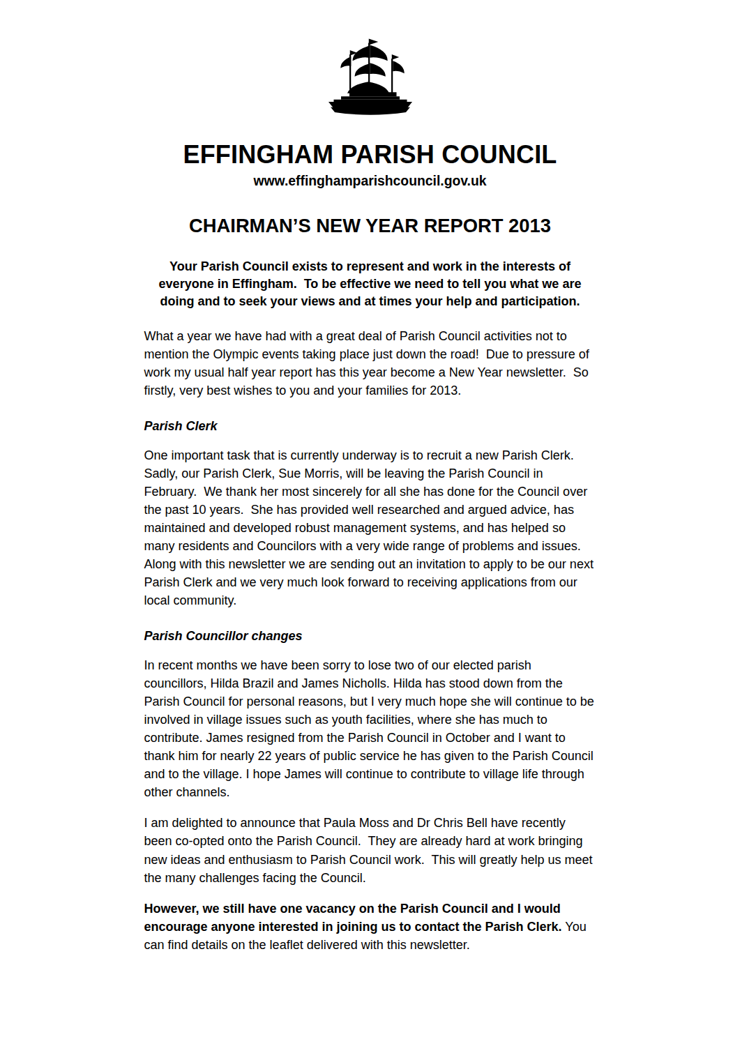EFFINGHAM PARISH COUNCIL
www.effinghamparishcouncil.gov.uk
CHAIRMAN’S NEW YEAR REPORT 2013
Your Parish Council exists to represent and work in the interests of everyone in Effingham. To be effective we need to tell you what we are doing and to seek your views and at times your help and participation.
What a year we have had with a great deal of Parish Council activities not to mention the Olympic events taking place just down the road! Due to pressure of work my usual half year report has this year become a New Year newsletter. So firstly, very best wishes to you and your families for 2013.
Parish Clerk
One important task that is currently underway is to recruit a new Parish Clerk. Sadly, our Parish Clerk, Sue Morris, will be leaving the Parish Council in February. We thank her most sincerely for all she has done for the Council over the past 10 years. She has provided well researched and argued advice, has maintained and developed robust management systems, and has helped so many residents and Councilors with a very wide range of problems and issues. Along with this newsletter we are sending out an invitation to apply to be our next Parish Clerk and we very much look forward to receiving applications from our local community.
Parish Councillor changes
In recent months we have been sorry to lose two of our elected parish councillors, Hilda Brazil and James Nicholls. Hilda has stood down from the Parish Council for personal reasons, but I very much hope she will continue to be involved in village issues such as youth facilities, where she has much to contribute. James resigned from the Parish Council in October and I want to thank him for nearly 22 years of public service he has given to the Parish Council and to the village. I hope James will continue to contribute to village life through other channels.
I am delighted to announce that Paula Moss and Dr Chris Bell have recently been co-opted onto the Parish Council. They are already hard at work bringing new ideas and enthusiasm to Parish Council work. This will greatly help us meet the many challenges facing the Council.
However, we still have one vacancy on the Parish Council and I would encourage anyone interested in joining us to contact the Parish Clerk. You can find details on the leaflet delivered with this newsletter.